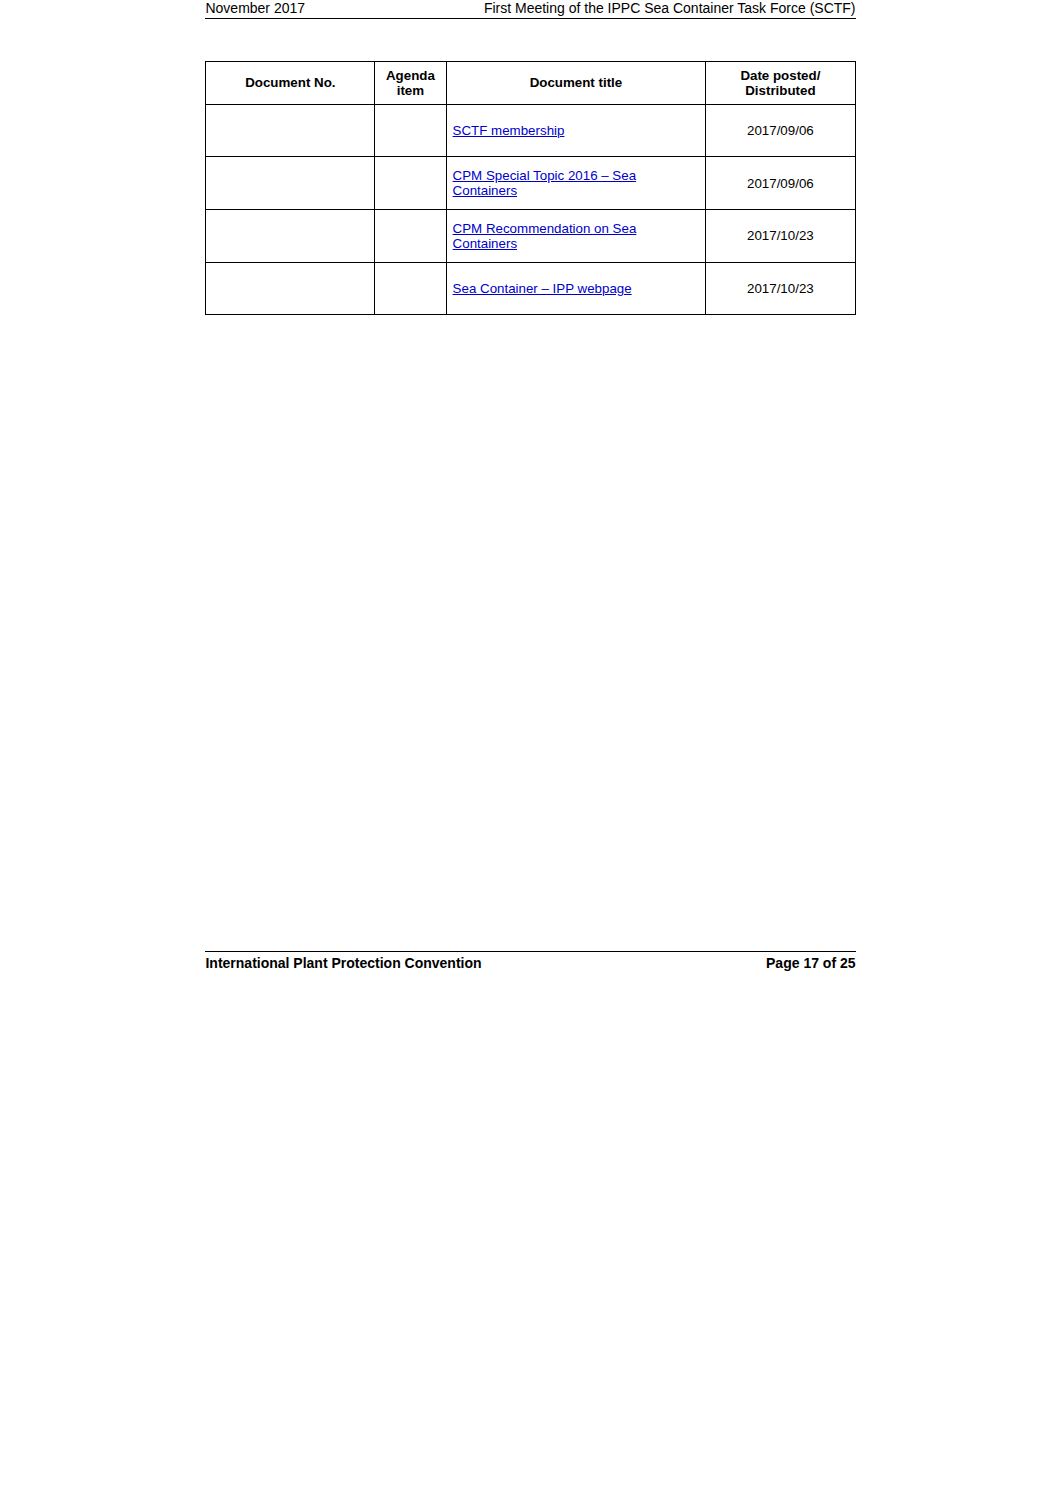November 2017
First Meeting of the IPPC Sea Container Task Force (SCTF)
| Document No. | Agenda item | Document title | Date posted/ Distributed |
| --- | --- | --- | --- |
| | | SCTF membership | 2017/09/06 |
| | | CPM Special Topic 2016 – Sea Containers | 2017/09/06 |
| | | CPM Recommendation on Sea Containers | 2017/10/23 |
| | | Sea Container – IPP webpage | 2017/10/23 |
International Plant Protection Convention
Page 17 of 25